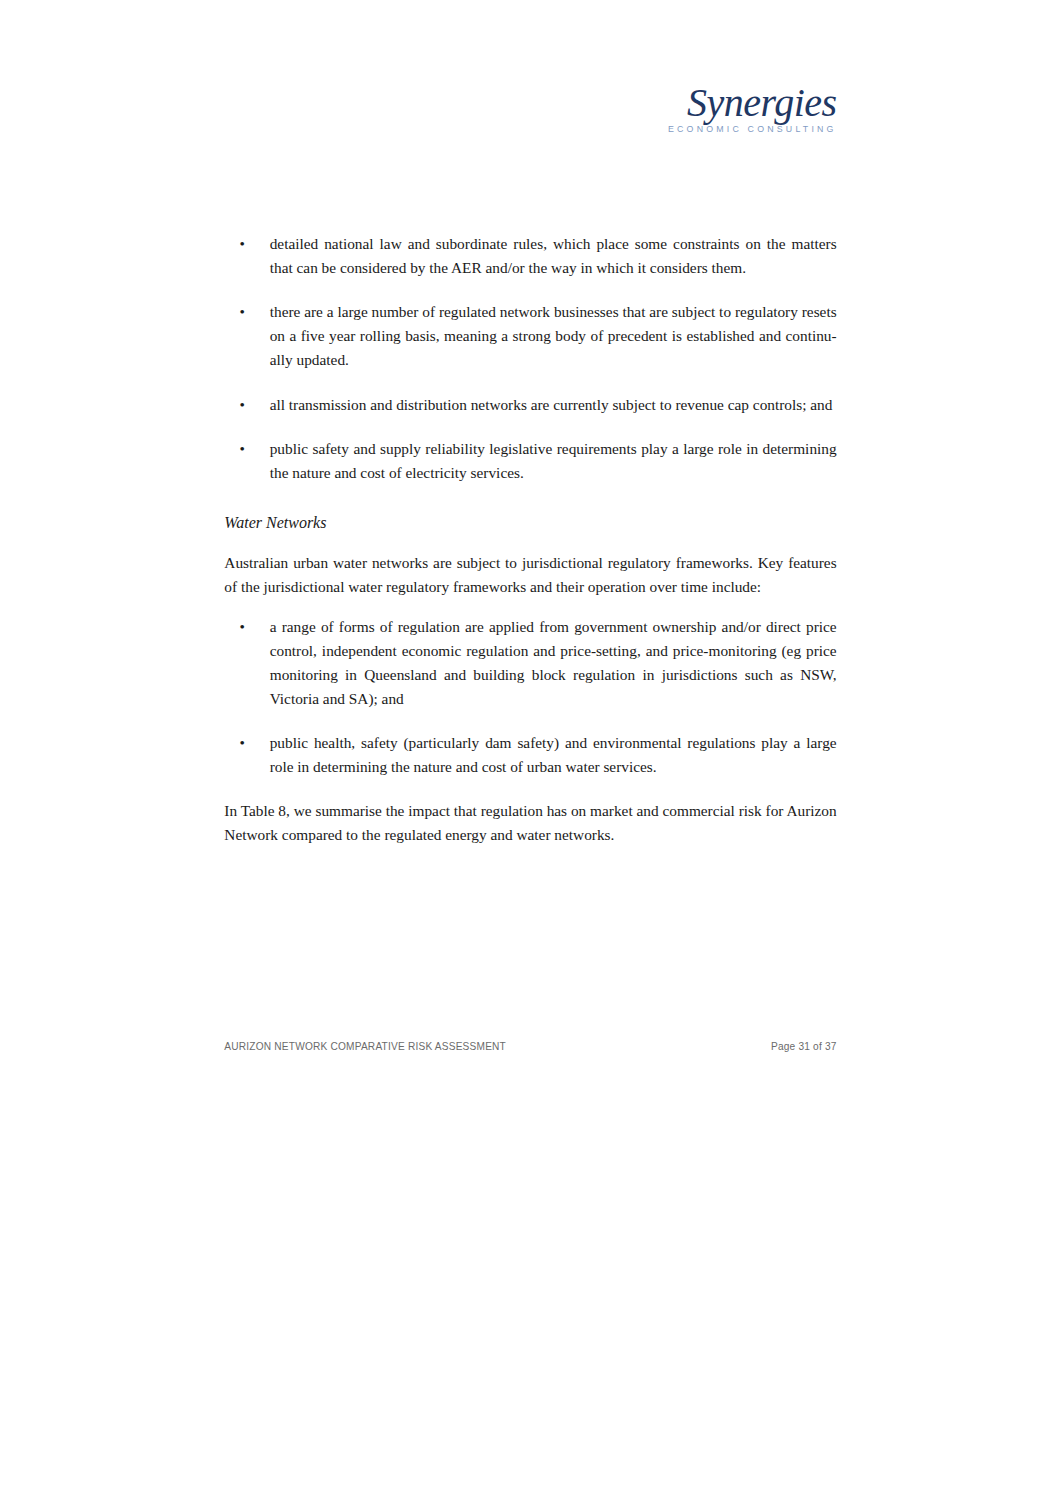Synergies
Economic Consulting
detailed national law and subordinate rules, which place some constraints on the matters that can be considered by the AER and/or the way in which it considers them.
there are a large number of regulated network businesses that are subject to regulatory resets on a five year rolling basis, meaning a strong body of precedent is established and continually updated.
all transmission and distribution networks are currently subject to revenue cap controls; and
public safety and supply reliability legislative requirements play a large role in determining the nature and cost of electricity services.
Water Networks
Australian urban water networks are subject to jurisdictional regulatory frameworks. Key features of the jurisdictional water regulatory frameworks and their operation over time include:
a range of forms of regulation are applied from government ownership and/or direct price control, independent economic regulation and price-setting, and price-monitoring (eg price monitoring in Queensland and building block regulation in jurisdictions such as NSW, Victoria and SA); and
public health, safety (particularly dam safety) and environmental regulations play a large role in determining the nature and cost of urban water services.
In Table 8, we summarise the impact that regulation has on market and commercial risk for Aurizon Network compared to the regulated energy and water networks.
Aurizon Network Comparative Risk Assessment
Page 31 of 37